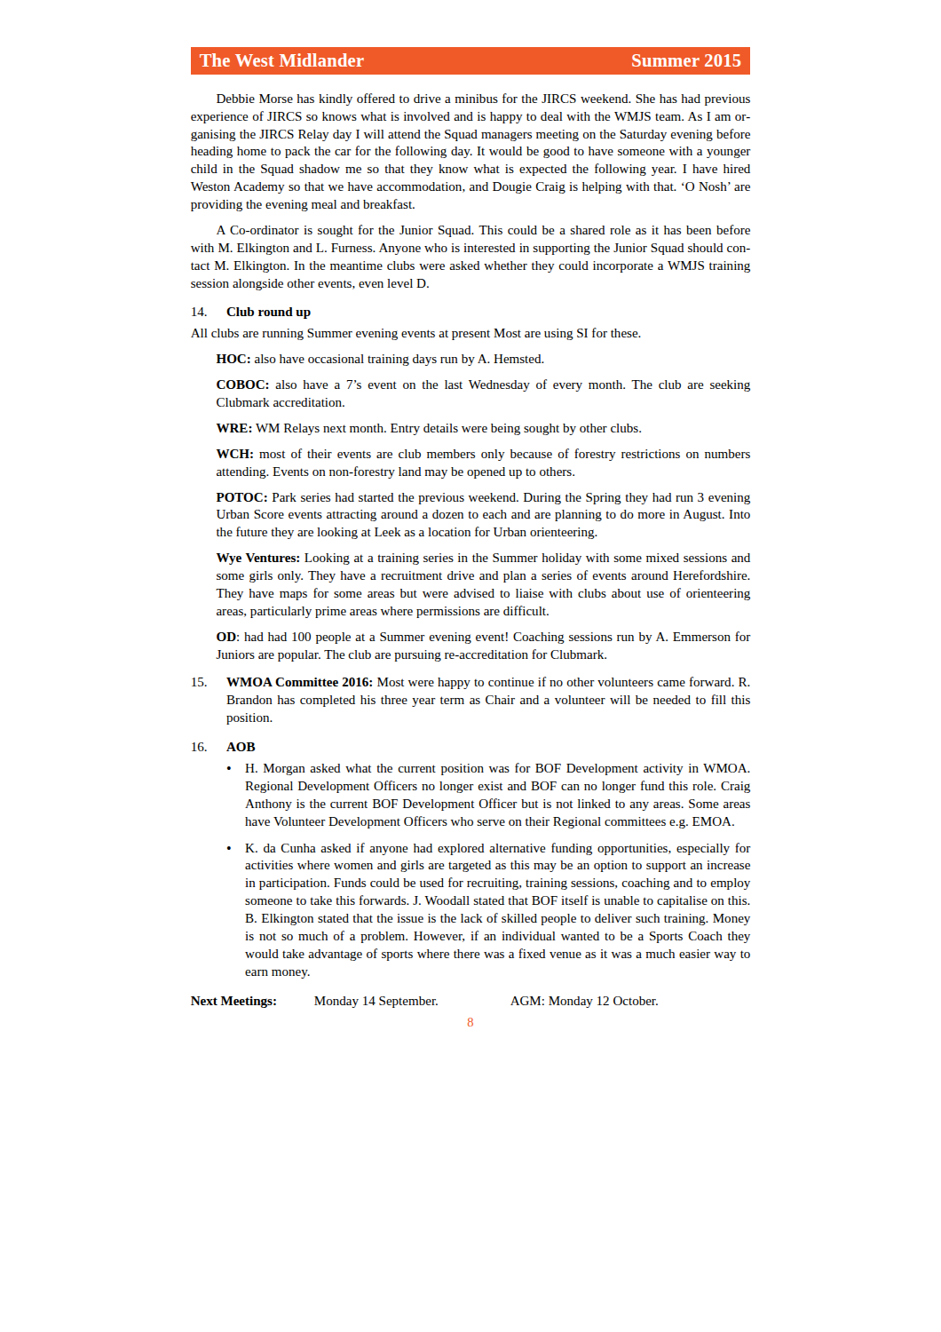The West Midlander
Summer 2015
Debbie Morse has kindly offered to drive a minibus for the JIRCS weekend. She has had previous experience of JIRCS so knows what is involved and is happy to deal with the WMJS team. As I am organising the JIRCS Relay day I will attend the Squad managers meeting on the Saturday evening before heading home to pack the car for the following day. It would be good to have someone with a younger child in the Squad shadow me so that they know what is expected the following year. I have hired Weston Academy so that we have accommodation, and Dougie Craig is helping with that. ‘O Nosh’ are providing the evening meal and breakfast.
A Co-ordinator is sought for the Junior Squad. This could be a shared role as it has been before with M. Elkington and L. Furness. Anyone who is interested in supporting the Junior Squad should contact M. Elkington. In the meantime clubs were asked whether they could incorporate a WMJS training session alongside other events, even level D.
14.
Club round up
All clubs are running Summer evening events at present Most are using SI for these.
HOC: also have occasional training days run by A. Hemsted.
COBOC: also have a 7’s event on the last Wednesday of every month. The club are seeking Clubmark accreditation.
WRE: WM Relays next month. Entry details were being sought by other clubs.
WCH: most of their events are club members only because of forestry restrictions on numbers attending. Events on non-forestry land may be opened up to others.
POTOC: Park series had started the previous weekend. During the Spring they had run 3 evening Urban Score events attracting around a dozen to each and are planning to do more in August. Into the future they are looking at Leek as a location for Urban orienteering.
Wye Ventures: Looking at a training series in the Summer holiday with some mixed sessions and some girls only. They have a recruitment drive and plan a series of events around Herefordshire. They have maps for some areas but were advised to liaise with clubs about use of orienteering areas, particularly prime areas where permissions are difficult.
OD: had had 100 people at a Summer evening event! Coaching sessions run by A. Emmerson for Juniors are popular. The club are pursuing re-accreditation for Clubmark.
15.
WMOA Committee 2016: Most were happy to continue if no other volunteers came forward. R. Brandon has completed his three year term as Chair and a volunteer will be needed to fill this position.
16.
AOB
H. Morgan asked what the current position was for BOF Development activity in WMOA. Regional Development Officers no longer exist and BOF can no longer fund this role. Craig Anthony is the current BOF Development Officer but is not linked to any areas. Some areas have Volunteer Development Officers who serve on their Regional committees e.g. EMOA.
K. da Cunha asked if anyone had explored alternative funding opportunities, especially for activities where women and girls are targeted as this may be an option to support an increase in participation. Funds could be used for recruiting, training sessions, coaching and to employ someone to take this forwards. J. Woodall stated that BOF itself is unable to capitalise on this. B. Elkington stated that the issue is the lack of skilled people to deliver such training. Money is not so much of a problem. However, if an individual wanted to be a Sports Coach they would take advantage of sports where there was a fixed venue as it was a much easier way to earn money.
Next Meetings:
Monday 14 September.
AGM: Monday 12 October.
8